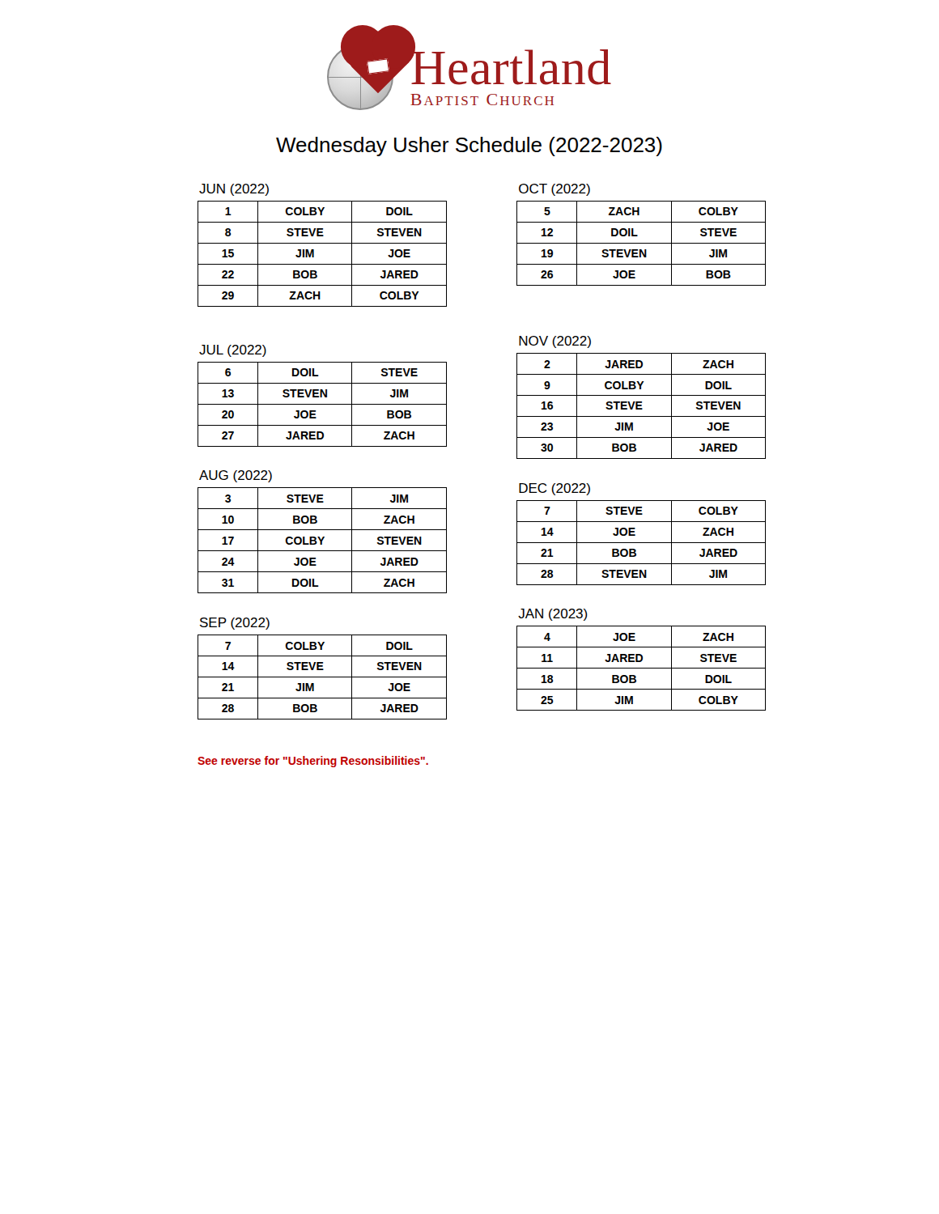Heartland
BAPTIST CHURCH
Wednesday Usher Schedule (2022-2023)
JUN (2022)
| 1 | COLBY | DOIL |
| 8 | STEVE | STEVEN |
| 15 | JIM | JOE |
| 22 | BOB | JARED |
| 29 | ZACH | COLBY |
JUL (2022)
| 6 | DOIL | STEVE |
| 13 | STEVEN | JIM |
| 20 | JOE | BOB |
| 27 | JARED | ZACH |
AUG (2022)
| 3 | STEVE | JIM |
| 10 | BOB | ZACH |
| 17 | COLBY | STEVEN |
| 24 | JOE | JARED |
| 31 | DOIL | ZACH |
SEP (2022)
| 7 | COLBY | DOIL |
| 14 | STEVE | STEVEN |
| 21 | JIM | JOE |
| 28 | BOB | JARED |
See reverse for "Ushering Resonsibilities".
OCT (2022)
| 5 | ZACH | COLBY |
| 12 | DOIL | STEVE |
| 19 | STEVEN | JIM |
| 26 | JOE | BOB |
NOV (2022)
| 2 | JARED | ZACH |
| 9 | COLBY | DOIL |
| 16 | STEVE | STEVEN |
| 23 | JIM | JOE |
| 30 | BOB | JARED |
DEC (2022)
| 7 | STEVE | COLBY |
| 14 | JOE | ZACH |
| 21 | BOB | JARED |
| 28 | STEVEN | JIM |
JAN (2023)
| 4 | JOE | ZACH |
| 11 | JARED | STEVE |
| 18 | BOB | DOIL |
| 25 | JIM | COLBY |